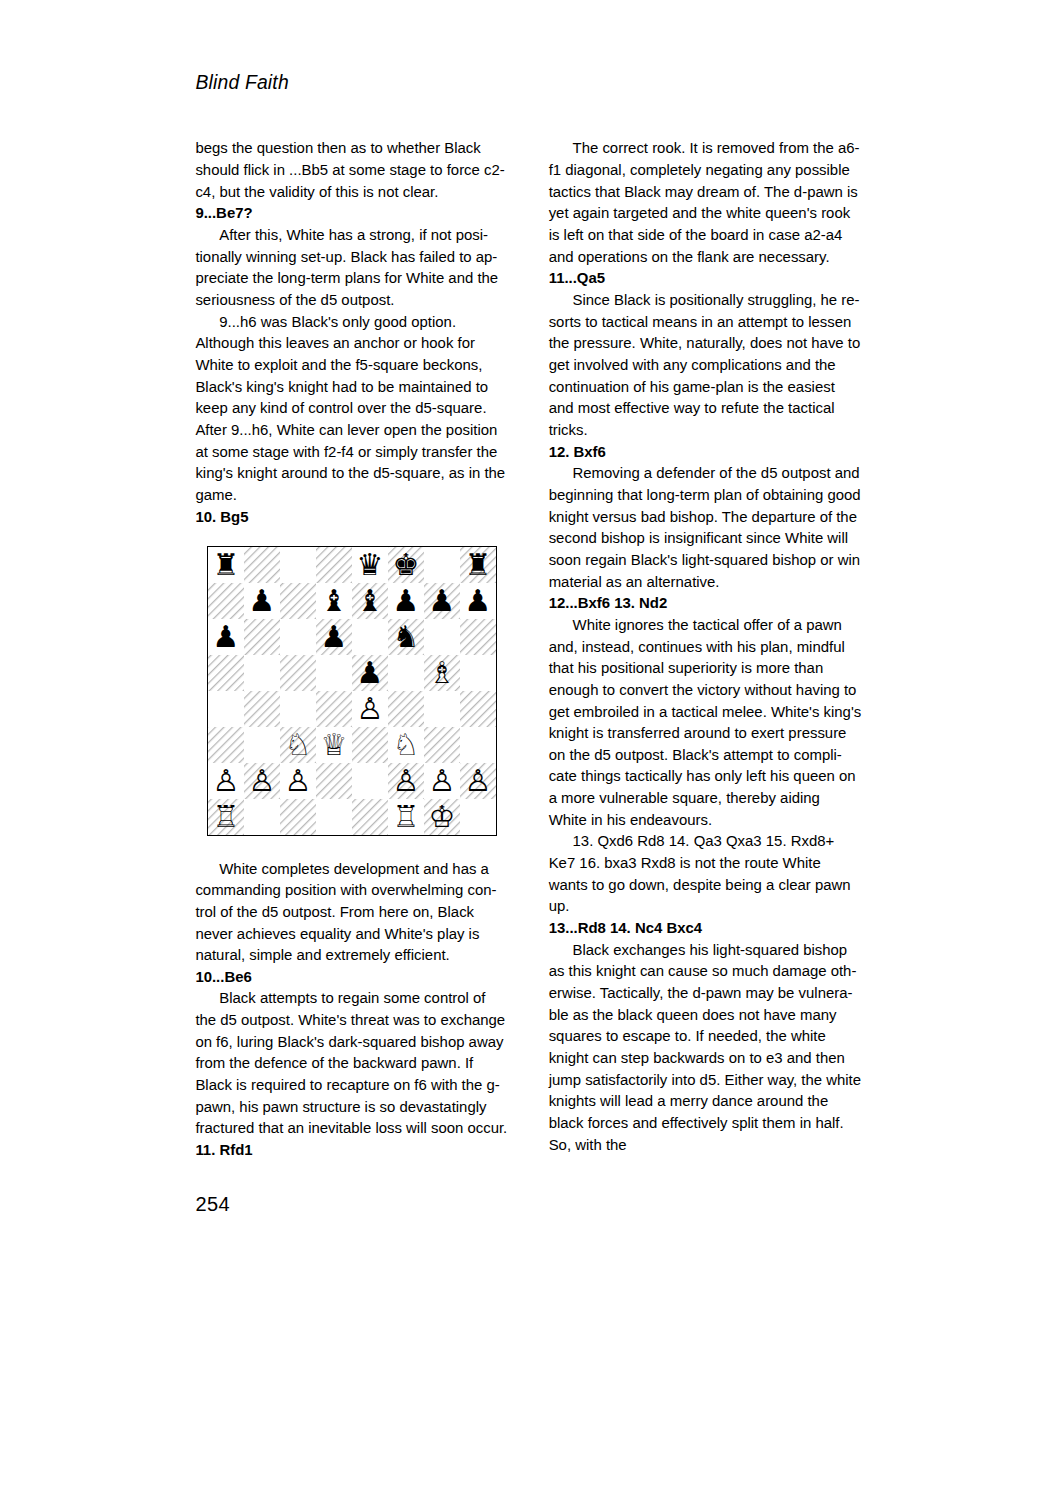Blind Faith
begs the question then as to whether Black should flick in ...Bb5 at some stage to force c2-c4, but the validity of this is not clear.
9...Be7?
After this, White has a strong, if not positionally winning set-up. Black has failed to appreciate the long-term plans for White and the seriousness of the d5 outpost.
9...h6 was Black's only good option. Although this leaves an anchor or hook for White to exploit and the f5-square beckons, Black's king's knight had to be maintained to keep any kind of control over the d5-square. After 9...h6, White can lever open the position at some stage with f2-f4 or simply transfer the king's knight around to the d5-square, as in the game.
10. Bg5
♜ ♛ ♚ ♜ ♟ ♝ ♝ ♟ ♟ ♟ ♟ ♟ ♞ ♟ ♗ ♙ ♘ ♕ ♘ ♙ ♙ ♙ ♙ ♙ ♙ ♖ ♖ ♔
White completes development and has a commanding position with overwhelming control of the d5 outpost. From here on, Black never achieves equality and White's play is natural, simple and extremely efficient.
10...Be6
Black attempts to regain some control of the d5 outpost. White's threat was to exchange on f6, luring Black's dark-squared bishop away from the defence of the backward pawn. If Black is required to recapture on f6 with the g-pawn, his pawn structure is so devastatingly fractured that an inevitable loss will soon occur.
11. Rfd1
The correct rook. It is removed from the a6-f1 diagonal, completely negating any possible tactics that Black may dream of. The d-pawn is yet again targeted and the white queen's rook is left on that side of the board in case a2-a4 and operations on the flank are necessary.
11...Qa5
Since Black is positionally struggling, he resorts to tactical means in an attempt to lessen the pressure. White, naturally, does not have to get involved with any complications and the continuation of his game-plan is the easiest and most effective way to refute the tactical tricks.
12. Bxf6
Removing a defender of the d5 outpost and beginning that long-term plan of obtaining good knight versus bad bishop. The departure of the second bishop is insignificant since White will soon regain Black's light-squared bishop or win material as an alternative.
12...Bxf6 13. Nd2
White ignores the tactical offer of a pawn and, instead, continues with his plan, mindful that his positional superiority is more than enough to convert the victory without having to get embroiled in a tactical melee. White's king's knight is transferred around to exert pressure on the d5 outpost. Black's attempt to complicate things tactically has only left his queen on a more vulnerable square, thereby aiding White in his endeavours.
13. Qxd6 Rd8 14. Qa3 Qxa3 15. Rxd8+ Ke7 16. bxa3 Rxd8 is not the route White wants to go down, despite being a clear pawn up.
13...Rd8 14. Nc4 Bxc4
Black exchanges his light-squared bishop as this knight can cause so much damage otherwise. Tactically, the d-pawn may be vulnerable as the black queen does not have many squares to escape to. If needed, the white knight can step backwards on to e3 and then jump satisfactorily into d5. Either way, the white knights will lead a merry dance around the black forces and effectively split them in half. So, with the
254